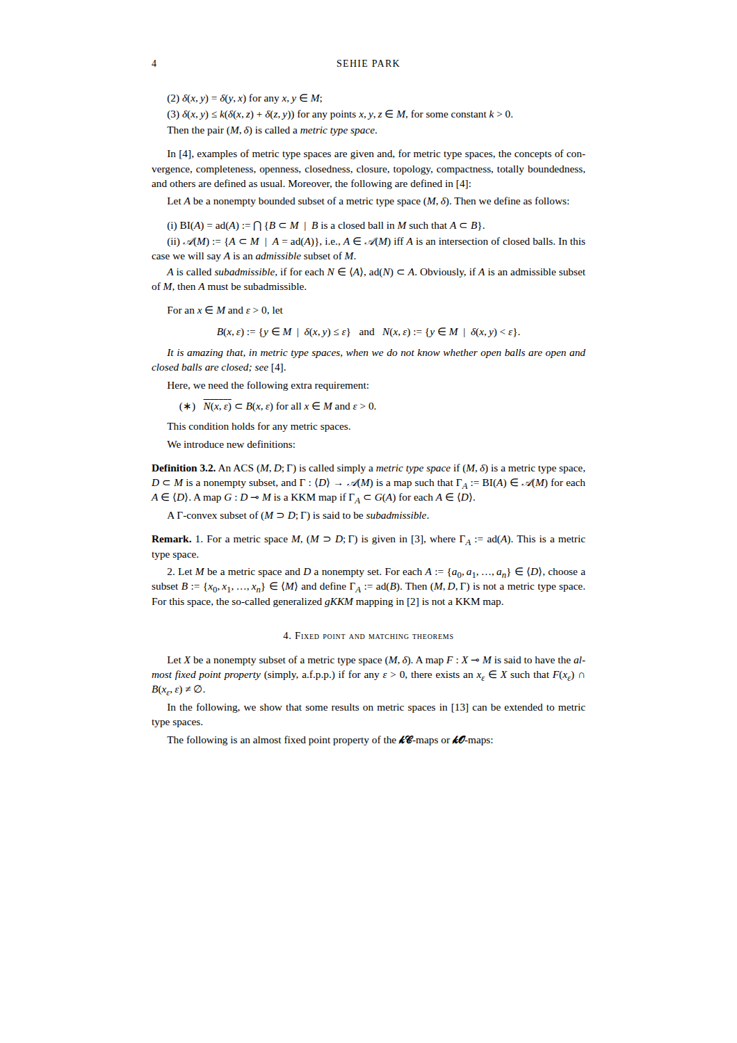4 Sehie Park
(2) δ(x, y) = δ(y, x) for any x, y ∈ M;
(3) δ(x, y) ≤ k(δ(x, z) + δ(z, y)) for any points x, y, z ∈ M, for some constant k > 0.
Then the pair (M, δ) is called a metric type space.
In [4], examples of metric type spaces are given and, for metric type spaces, the concepts of convergence, completeness, openness, closedness, closure, topology, compactness, totally boundedness, and others are defined as usual. Moreover, the following are defined in [4]:
Let A be a nonempty bounded subset of a metric type space (M, δ). Then we define as follows:
(i) BI(A) = ad(A) := ⋂ {B ⊂ M | B is a closed ball in M such that A ⊂ B}.
(ii) 𝒜(M) := {A ⊂ M | A = ad(A)}, i.e., A ∈ 𝒜(M) iff A is an intersection of closed balls. In this case we will say A is an admissible subset of M.
A is called subadmissible, if for each N ∈ ⟨A⟩, ad(N) ⊂ A. Obviously, if A is an admissible subset of M, then A must be subadmissible.
For an x ∈ M and ε > 0, let
B(x, ε) := {y ∈ M | δ(x, y) ≤ ε} and N(x, ε) := {y ∈ M | δ(x, y) < ε}.
It is amazing that, in metric type spaces, when we do not know whether open balls are open and closed balls are closed; see [4].
Here, we need the following extra requirement:
(∗) N(x, ε) ⊂ B(x, ε) for all x ∈ M and ε > 0.
This condition holds for any metric spaces.
We introduce new definitions:
Definition 3.2. An ACS (M, D; Γ) is called simply a metric type space if (M, δ) is a metric type space, D ⊂ M is a nonempty subset, and Γ : ⟨D⟩ → 𝒜(M) is a map such that ΓA := BI(A) ∈ 𝒜(M) for each A ∈ ⟨D⟩. A map G : D ⊸ M is a KKM map if ΓA ⊂ G(A) for each A ∈ ⟨D⟩.
A Γ-convex subset of (M ⊃ D; Γ) is said to be subadmissible.
Remark. 1. For a metric space M, (M ⊃ D; Γ) is given in [3], where ΓA := ad(A). This is a metric type space.
2. Let M be a metric space and D a nonempty set. For each A := {a0, a1, …, an} ∈ ⟨D⟩, choose a subset B := {x0, x1, …, xn} ∈ ⟨M⟩ and define ΓA := ad(B). Then (M, D, Γ) is not a metric type space. For this space, the so-called generalized gKKM mapping in [2] is not a KKM map.
4. Fixed point and matching theorems
Let X be a nonempty subset of a metric type space (M, δ). A map F : X ⊸ M is said to have the almost fixed point property (simply, a.f.p.p.) if for any ε > 0, there exists an xε ∈ X such that F(xε) ∩ B(xε, ε) ≠ ∅.
In the following, we show that some results on metric spaces in [13] can be extended to metric type spaces.
The following is an almost fixed point property of the 𝓀𝒞-maps or 𝓀𝒪-maps: